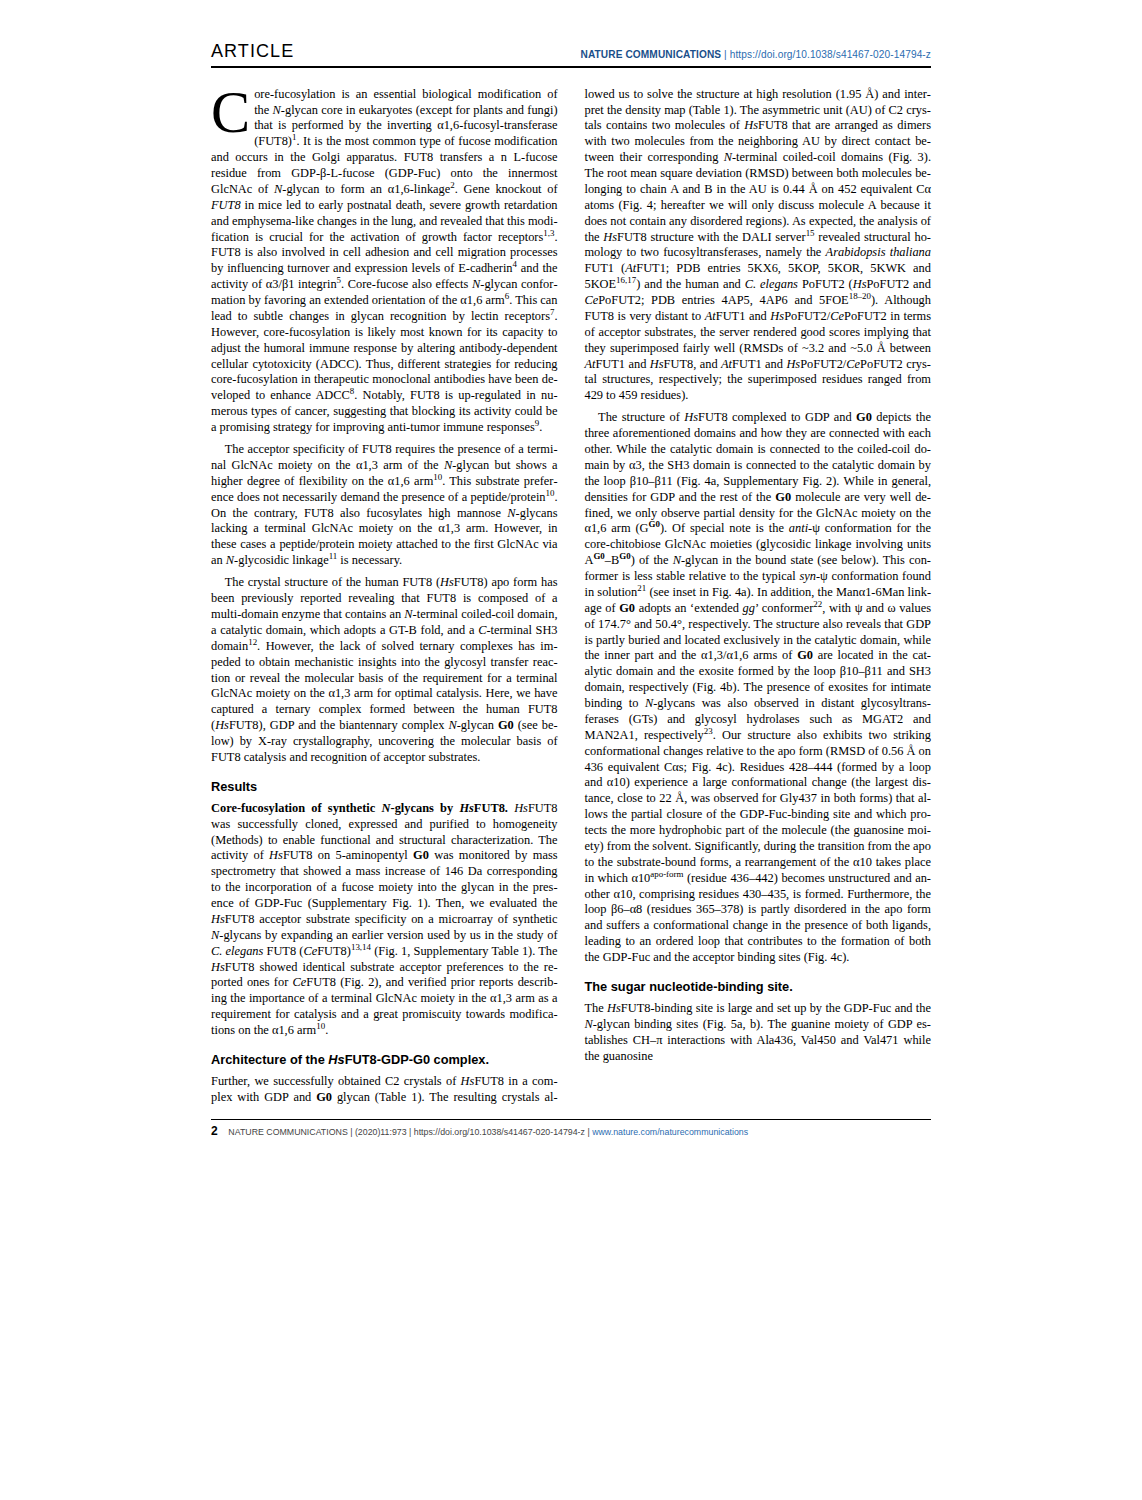ARTICLE
NATURE COMMUNICATIONS | https://doi.org/10.1038/s41467-020-14794-z
Core-fucosylation is an essential biological modification of the N-glycan core in eukaryotes (except for plants and fungi) that is performed by the inverting α1,6-fucosyl-transferase (FUT8)1. It is the most common type of fucose modification and occurs in the Golgi apparatus. FUT8 transfers a n L-fucose residue from GDP-β-L-fucose (GDP-Fuc) onto the innermost GlcNAc of N-glycan to form an α1,6-linkage2. Gene knockout of FUT8 in mice led to early postnatal death, severe growth retardation and emphysema-like changes in the lung, and revealed that this modification is crucial for the activation of growth factor receptors1,3. FUT8 is also involved in cell adhesion and cell migration processes by influencing turnover and expression levels of E-cadherin4 and the activity of α3/β1 integrin5. Core-fucose also effects N-glycan conformation by favoring an extended orientation of the α1,6 arm6. This can lead to subtle changes in glycan recognition by lectin receptors7. However, core-fucosylation is likely most known for its capacity to adjust the humoral immune response by altering antibody-dependent cellular cytotoxicity (ADCC). Thus, different strategies for reducing core-fucosylation in therapeutic monoclonal antibodies have been developed to enhance ADCC8. Notably, FUT8 is up-regulated in numerous types of cancer, suggesting that blocking its activity could be a promising strategy for improving anti-tumor immune responses9.
The acceptor specificity of FUT8 requires the presence of a terminal GlcNAc moiety on the α1,3 arm of the N-glycan but shows a higher degree of flexibility on the α1,6 arm10. This substrate preference does not necessarily demand the presence of a peptide/protein10. On the contrary, FUT8 also fucosylates high mannose N-glycans lacking a terminal GlcNAc moiety on the α1,3 arm. However, in these cases a peptide/protein moiety attached to the first GlcNAc via an N-glycosidic linkage11 is necessary.
The crystal structure of the human FUT8 (Hs FUT8) apo form has been previously reported revealing that FUT8 is composed of a multi-domain enzyme that contains an N-terminal coiled-coil domain, a catalytic domain, which adopts a GT-B fold, and a C-terminal SH3 domain12. However, the lack of solved ternary complexes has impeded to obtain mechanistic insights into the glycosyl transfer reaction or reveal the molecular basis of the requirement for a terminal GlcNAc moiety on the α1,3 arm for optimal catalysis. Here, we have captured a ternary complex formed between the human FUT8 (Hs FUT8), GDP and the biantennary complex N-glycan G0 (see below) by X-ray crystallography, uncovering the molecular basis of FUT8 catalysis and recognition of acceptor substrates.
Results
Core-fucosylation of synthetic N-glycans by Hs FUT8. Hs FUT8 was successfully cloned, expressed and purified to homogeneity (Methods) to enable functional and structural characterization. The activity of Hs FUT8 on 5-aminopentyl G0 was monitored by mass spectrometry that showed a mass increase of 146 Da corresponding to the incorporation of a fucose moiety into the glycan in the presence of GDP-Fuc (Supplementary Fig. 1). Then, we evaluated the Hs FUT8 acceptor substrate specificity on a microarray of synthetic N-glycans by expanding an earlier version used by us in the study of C. elegans FUT8 (Ce FUT8)13,14 (Fig. 1, Supplementary Table 1). The Hs FUT8 showed identical substrate acceptor preferences to the reported ones for Ce FUT8 (Fig. 2), and verified prior reports describing the importance of a terminal GlcNAc moiety in the α1,3 arm as a requirement for catalysis and a great promiscuity towards modifications on the α1,6 arm10.
Architecture of the Hs FUT8-GDP-G0 complex.
Further, we successfully obtained C2 crystals of Hs FUT8 in a complex with GDP and G0 glycan (Table 1). The resulting crystals allowed us to solve the structure at high resolution (1.95 Å) and interpret the density map (Table 1). The asymmetric unit (AU) of C2 crystals contains two molecules of Hs FUT8 that are arranged as dimers with two molecules from the neighboring AU by direct contact between their corresponding N-terminal coiled-coil domains (Fig. 3). The root mean square deviation (RMSD) between both molecules belonging to chain A and B in the AU is 0.44 Å on 452 equivalent Cα atoms (Fig. 4; hereafter we will only discuss molecule A because it does not contain any disordered regions). As expected, the analysis of the Hs FUT8 structure with the DALI server15 revealed structural homology to two fucosyltransferases, namely the Arabidopsis thaliana FUT1 (At FUT1; PDB entries 5KX6, 5KOP, 5KOR, 5KWK and 5KOE16,17) and the human and C. elegans PoFUT2 (Hs PoFUT2 and Ce PoFUT2; PDB entries 4AP5, 4AP6 and 5FOE18–20). Although FUT8 is very distant to At FUT1 and Hs PoFUT2/Ce PoFUT2 in terms of acceptor substrates, the server rendered good scores implying that they superimposed fairly well (RMSDs of ~3.2 and ~5.0 Å between At FUT1 and Hs FUT8, and At FUT1 and Hs PoFUT2/Ce PoFUT2 crystal structures, respectively; the superimposed residues ranged from 429 to 459 residues).
The structure of Hs FUT8 complexed to GDP and G0 depicts the three aforementioned domains and how they are connected with each other. While the catalytic domain is connected to the coiled-coil domain by α3, the SH3 domain is connected to the catalytic domain by the loop β10–β11 (Fig. 4a, Supplementary Fig. 2). While in general, densities for GDP and the rest of the G0 molecule are very well defined, we only observe partial density for the GlcNAc moiety on the α1,6 arm (GG0). Of special note is the anti-ψ conformation for the core-chitobiose GlcNAc moieties (glycosidic linkage involving units AG0–BG0) of the N-glycan in the bound state (see below). This conformer is less stable relative to the typical syn-ψ conformation found in solution21 (see inset in Fig. 4a). In addition, the Manα1-6Man linkage of G0 adopts an ‘extended gg’ conformer22, with ψ and ω values of 174.7° and 50.4°, respectively. The structure also reveals that GDP is partly buried and located exclusively in the catalytic domain, while the inner part and the α1,3/α1,6 arms of G0 are located in the catalytic domain and the exosite formed by the loop β10–β11 and SH3 domain, respectively (Fig. 4b). The presence of exosites for intimate binding to N-glycans was also observed in distant glycosyltransferases (GTs) and glycosyl hydrolases such as MGAT2 and MAN2A1, respectively23. Our structure also exhibits two striking conformational changes relative to the apo form (RMSD of 0.56 Å on 436 equivalent Cαs; Fig. 4c). Residues 428–444 (formed by a loop and α10) experience a large conformational change (the largest distance, close to 22 Å, was observed for Gly437 in both forms) that allows the partial closure of the GDP-Fuc-binding site and which protects the more hydrophobic part of the molecule (the guanosine moiety) from the solvent. Significantly, during the transition from the apo to the substrate-bound forms, a rearrangement of the α10 takes place in which α10apo-form (residue 436–442) becomes unstructured and another α10, comprising residues 430–435, is formed. Furthermore, the loop β6–α8 (residues 365–378) is partly disordered in the apo form and suffers a conformational change in the presence of both ligands, leading to an ordered loop that contributes to the formation of both the GDP-Fuc and the acceptor binding sites (Fig. 4c).
The sugar nucleotide-binding site.
The Hs FUT8-binding site is large and set up by the GDP-Fuc and the N-glycan binding sites (Fig. 5a, b). The guanine moiety of GDP establishes CH–π interactions with Ala436, Val450 and Val471 while the guanosine
2
NATURE COMMUNICATIONS | (2020)11:973 | https://doi.org/10.1038/s41467-020-14794-z | www.nature.com/naturecommunications